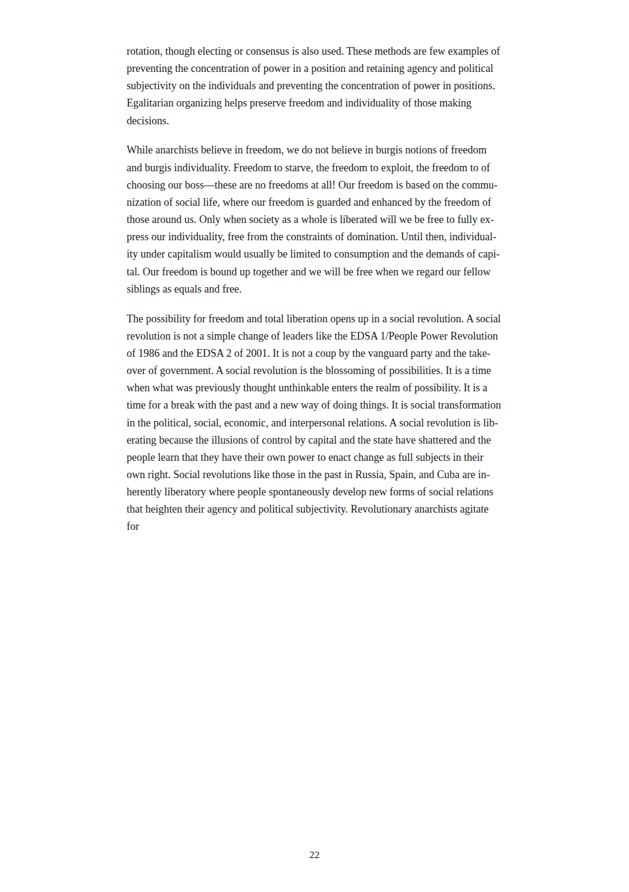rotation, though electing or consensus is also used. These methods are few examples of preventing the concentration of power in a position and retaining agency and political subjectivity on the individuals and preventing the concentration of power in positions. Egalitarian organizing helps preserve freedom and individuality of those making decisions.
While anarchists believe in freedom, we do not believe in burgis notions of freedom and burgis individuality. Freedom to starve, the freedom to exploit, the freedom to of choosing our boss—these are no freedoms at all! Our freedom is based on the communization of social life, where our freedom is guarded and enhanced by the freedom of those around us. Only when society as a whole is liberated will we be free to fully express our individuality, free from the constraints of domination. Until then, individuality under capitalism would usually be limited to consumption and the demands of capital. Our freedom is bound up together and we will be free when we regard our fellow siblings as equals and free.
The possibility for freedom and total liberation opens up in a social revolution. A social revolution is not a simple change of leaders like the EDSA 1/People Power Revolution of 1986 and the EDSA 2 of 2001. It is not a coup by the vanguard party and the takeover of government. A social revolution is the blossoming of possibilities. It is a time when what was previously thought unthinkable enters the realm of possibility. It is a time for a break with the past and a new way of doing things. It is social transformation in the political, social, economic, and interpersonal relations. A social revolution is liberating because the illusions of control by capital and the state have shattered and the people learn that they have their own power to enact change as full subjects in their own right. Social revolutions like those in the past in Russia, Spain, and Cuba are inherently liberatory where people spontaneously develop new forms of social relations that heighten their agency and political subjectivity. Revolutionary anarchists agitate for
22